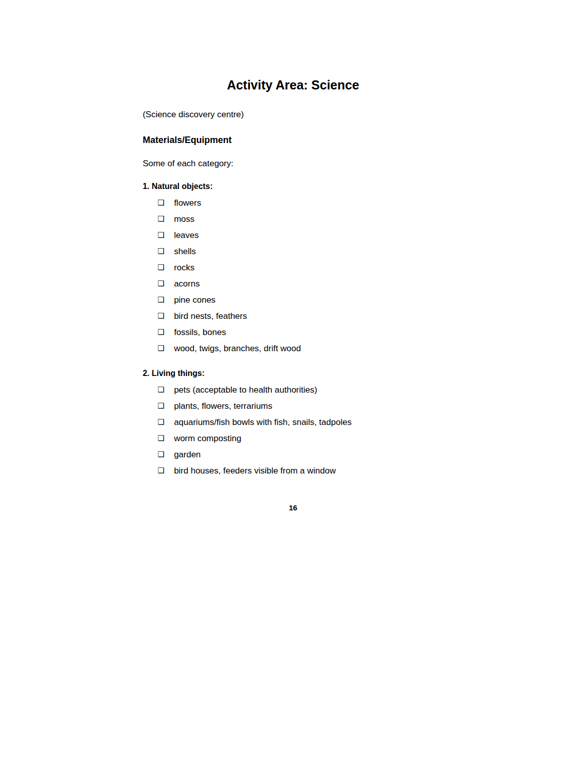Activity Area: Science
(Science discovery centre)
Materials/Equipment
Some of each category:
1. Natural objects:
flowers
moss
leaves
shells
rocks
acorns
pine cones
bird nests, feathers
fossils, bones
wood, twigs, branches, drift wood
2. Living things:
pets (acceptable to health authorities)
plants, flowers, terrariums
aquariums/fish bowls with fish, snails, tadpoles
worm composting
garden
bird houses, feeders visible from a window
16